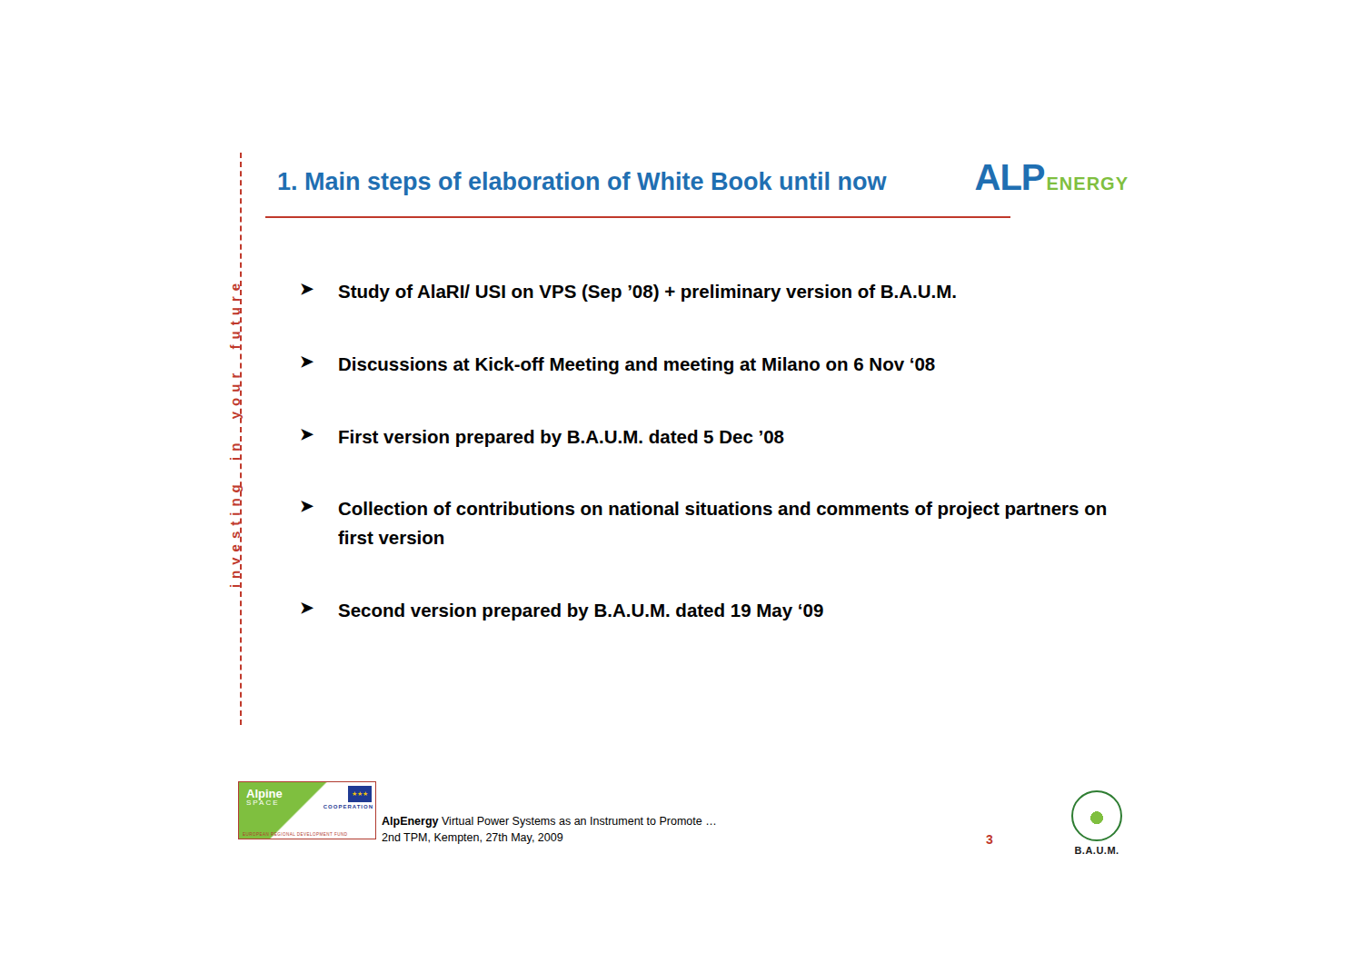investing in your future
1. Main steps of elaboration of White Book until now
ALP ENERGY
Study of AlaRI/ USI on VPS (Sep ’08) + preliminary version of B.A.U.M.
Discussions at Kick-off Meeting and meeting at Milano on 6 Nov ‘08
First version prepared by B.A.U.M. dated 5 Dec ’08
Collection of contributions on national situations and comments of project partners on first version
Second version prepared by B.A.U.M. dated 19 May ‘09
AlpineSPACE
★★★
COOPERATION
EUROPEAN REGIONAL DEVELOPMENT FUND
AlpEnergy Virtual Power Systems as an Instrument to Promote …
2nd TPM, Kempten, 27th May, 2009
3
B.A.U.M.